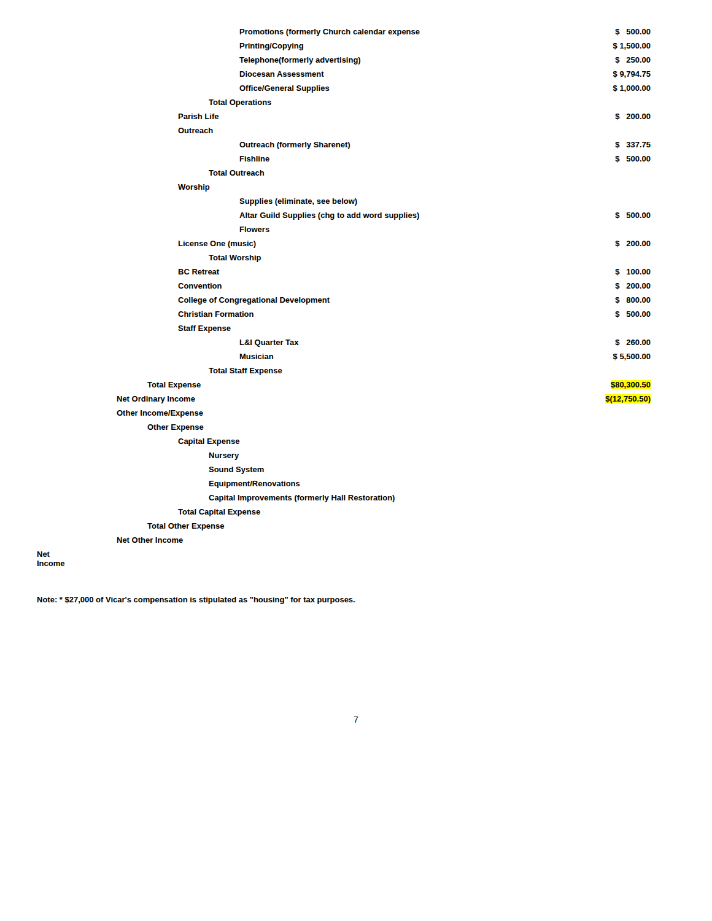| Promotions (formerly Church calendar expense | $ 500.00 |
| Printing/Copying | $ 1,500.00 |
| Telephone(formerly advertising) | $ 250.00 |
| Diocesan Assessment | $ 9,794.75 |
| Office/General Supplies | $ 1,000.00 |
| Total Operations | |
| Parish Life | $ 200.00 |
| Outreach | |
| Outreach (formerly Sharenet) | $ 337.75 |
| Fishline | $ 500.00 |
| Total Outreach | |
| Worship | |
| Supplies (eliminate, see below) | |
| Altar Guild Supplies (chg to add word supplies) | $ 500.00 |
| Flowers | |
| License One (music) | $ 200.00 |
| Total Worship | |
| BC Retreat | $ 100.00 |
| Convention | $ 200.00 |
| College of Congregational Development | $ 800.00 |
| Christian Formation | $ 500.00 |
| Staff Expense | |
| L&I Quarter Tax | $ 260.00 |
| Musician | $ 5,500.00 |
| Total Staff Expense | |
| Total Expense | $80,300.50 |
| Net Ordinary Income | $(12,750.50) |
| Other Income/Expense | |
| Other Expense | |
| Capital Expense | |
| Nursery | |
| Sound System | |
| Equipment/Renovations | |
| Capital Improvements (formerly Hall Restoration) | |
| Total Capital Expense | |
| Total Other Expense | |
| Net Other Income | |
| Net Income | |
Note: * $27,000 of Vicar's compensation is stipulated as "housing" for tax purposes.
7